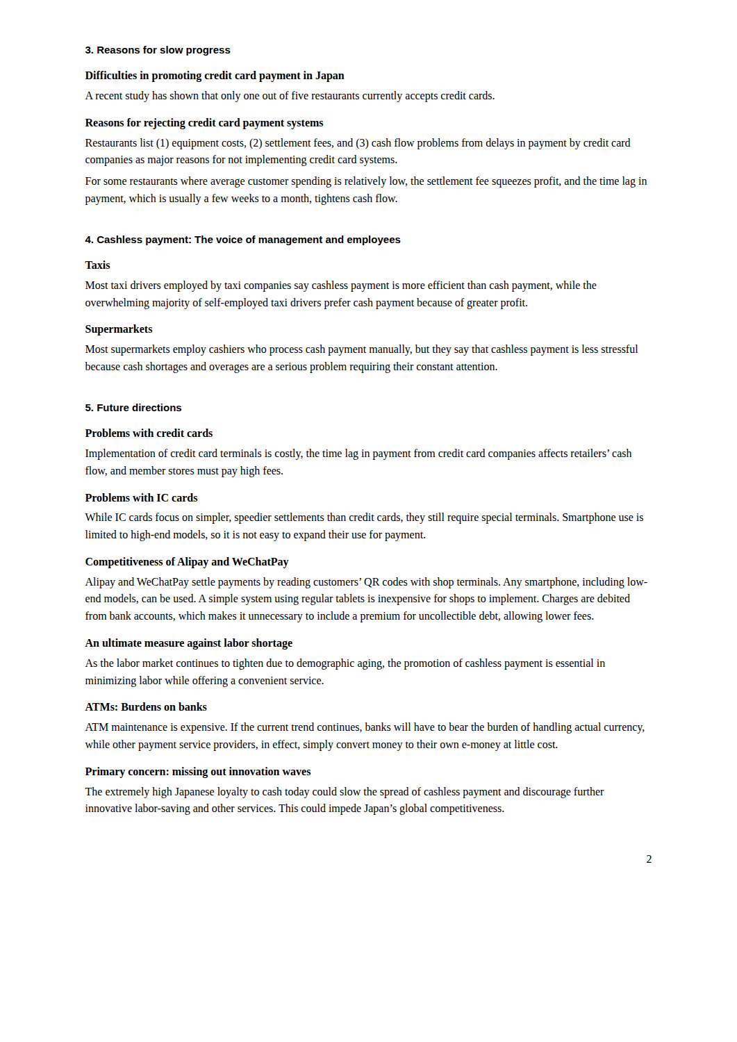3. Reasons for slow progress
Difficulties in promoting credit card payment in Japan
A recent study has shown that only one out of five restaurants currently accepts credit cards.
Reasons for rejecting credit card payment systems
Restaurants list (1) equipment costs, (2) settlement fees, and (3) cash flow problems from delays in payment by credit card companies as major reasons for not implementing credit card systems.
For some restaurants where average customer spending is relatively low, the settlement fee squeezes profit, and the time lag in payment, which is usually a few weeks to a month, tightens cash flow.
4. Cashless payment: The voice of management and employees
Taxis
Most taxi drivers employed by taxi companies say cashless payment is more efficient than cash payment, while the overwhelming majority of self-employed taxi drivers prefer cash payment because of greater profit.
Supermarkets
Most supermarkets employ cashiers who process cash payment manually, but they say that cashless payment is less stressful because cash shortages and overages are a serious problem requiring their constant attention.
5. Future directions
Problems with credit cards
Implementation of credit card terminals is costly, the time lag in payment from credit card companies affects retailers’ cash flow, and member stores must pay high fees.
Problems with IC cards
While IC cards focus on simpler, speedier settlements than credit cards, they still require special terminals. Smartphone use is limited to high-end models, so it is not easy to expand their use for payment.
Competitiveness of Alipay and WeChatPay
Alipay and WeChatPay settle payments by reading customers’ QR codes with shop terminals. Any smartphone, including low-end models, can be used. A simple system using regular tablets is inexpensive for shops to implement. Charges are debited from bank accounts, which makes it unnecessary to include a premium for uncollectible debt, allowing lower fees.
An ultimate measure against labor shortage
As the labor market continues to tighten due to demographic aging, the promotion of cashless payment is essential in minimizing labor while offering a convenient service.
ATMs: Burdens on banks
ATM maintenance is expensive. If the current trend continues, banks will have to bear the burden of handling actual currency, while other payment service providers, in effect, simply convert money to their own e-money at little cost.
Primary concern: missing out innovation waves
The extremely high Japanese loyalty to cash today could slow the spread of cashless payment and discourage further innovative labor-saving and other services. This could impede Japan’s global competitiveness.
2